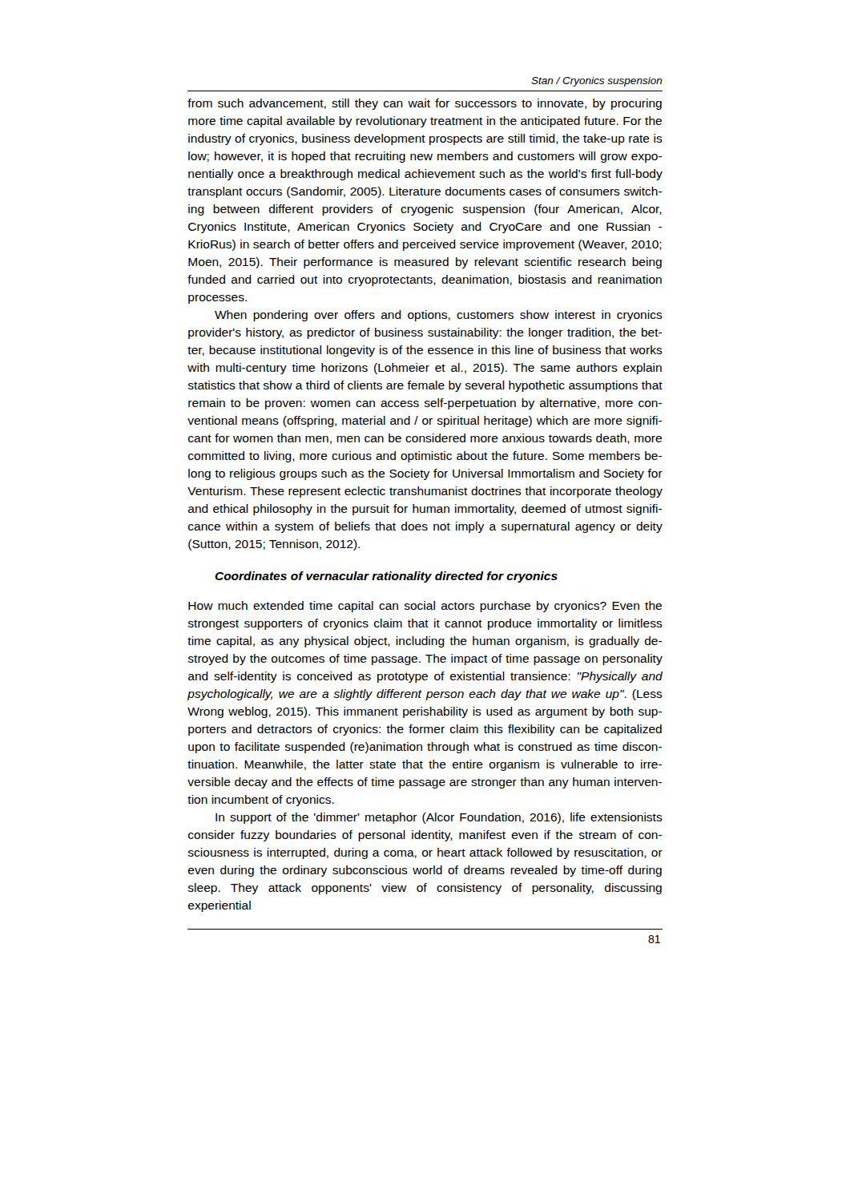Stan / Cryonics suspension
from such advancement, still they can wait for successors to innovate, by procuring more time capital available by revolutionary treatment in the anticipated future. For the industry of cryonics, business development prospects are still timid, the take-up rate is low; however, it is hoped that recruiting new members and customers will grow exponentially once a breakthrough medical achievement such as the world's first full-body transplant occurs (Sandomir, 2005). Literature documents cases of consumers switching between different providers of cryogenic suspension (four American, Alcor, Cryonics Institute, American Cryonics Society and CryoCare and one Russian - KrioRus) in search of better offers and perceived service improvement (Weaver, 2010; Moen, 2015). Their performance is measured by relevant scientific research being funded and carried out into cryoprotectants, deanimation, biostasis and reanimation processes.
When pondering over offers and options, customers show interest in cryonics provider's history, as predictor of business sustainability: the longer tradition, the better, because institutional longevity is of the essence in this line of business that works with multi-century time horizons (Lohmeier et al., 2015). The same authors explain statistics that show a third of clients are female by several hypothetic assumptions that remain to be proven: women can access self-perpetuation by alternative, more conventional means (offspring, material and / or spiritual heritage) which are more significant for women than men, men can be considered more anxious towards death, more committed to living, more curious and optimistic about the future. Some members belong to religious groups such as the Society for Universal Immortalism and Society for Venturism. These represent eclectic transhumanist doctrines that incorporate theology and ethical philosophy in the pursuit for human immortality, deemed of utmost significance within a system of beliefs that does not imply a supernatural agency or deity (Sutton, 2015; Tennison, 2012).
Coordinates of vernacular rationality directed for cryonics
How much extended time capital can social actors purchase by cryonics? Even the strongest supporters of cryonics claim that it cannot produce immortality or limitless time capital, as any physical object, including the human organism, is gradually destroyed by the outcomes of time passage. The impact of time passage on personality and self-identity is conceived as prototype of existential transience: "Physically and psychologically, we are a slightly different person each day that we wake up". (Less Wrong weblog, 2015). This immanent perishability is used as argument by both supporters and detractors of cryonics: the former claim this flexibility can be capitalized upon to facilitate suspended (re)animation through what is construed as time discontinuation. Meanwhile, the latter state that the entire organism is vulnerable to irreversible decay and the effects of time passage are stronger than any human intervention incumbent of cryonics.
In support of the 'dimmer' metaphor (Alcor Foundation, 2016), life extensionists consider fuzzy boundaries of personal identity, manifest even if the stream of consciousness is interrupted, during a coma, or heart attack followed by resuscitation, or even during the ordinary subconscious world of dreams revealed by time-off during sleep. They attack opponents' view of consistency of personality, discussing experiential
81